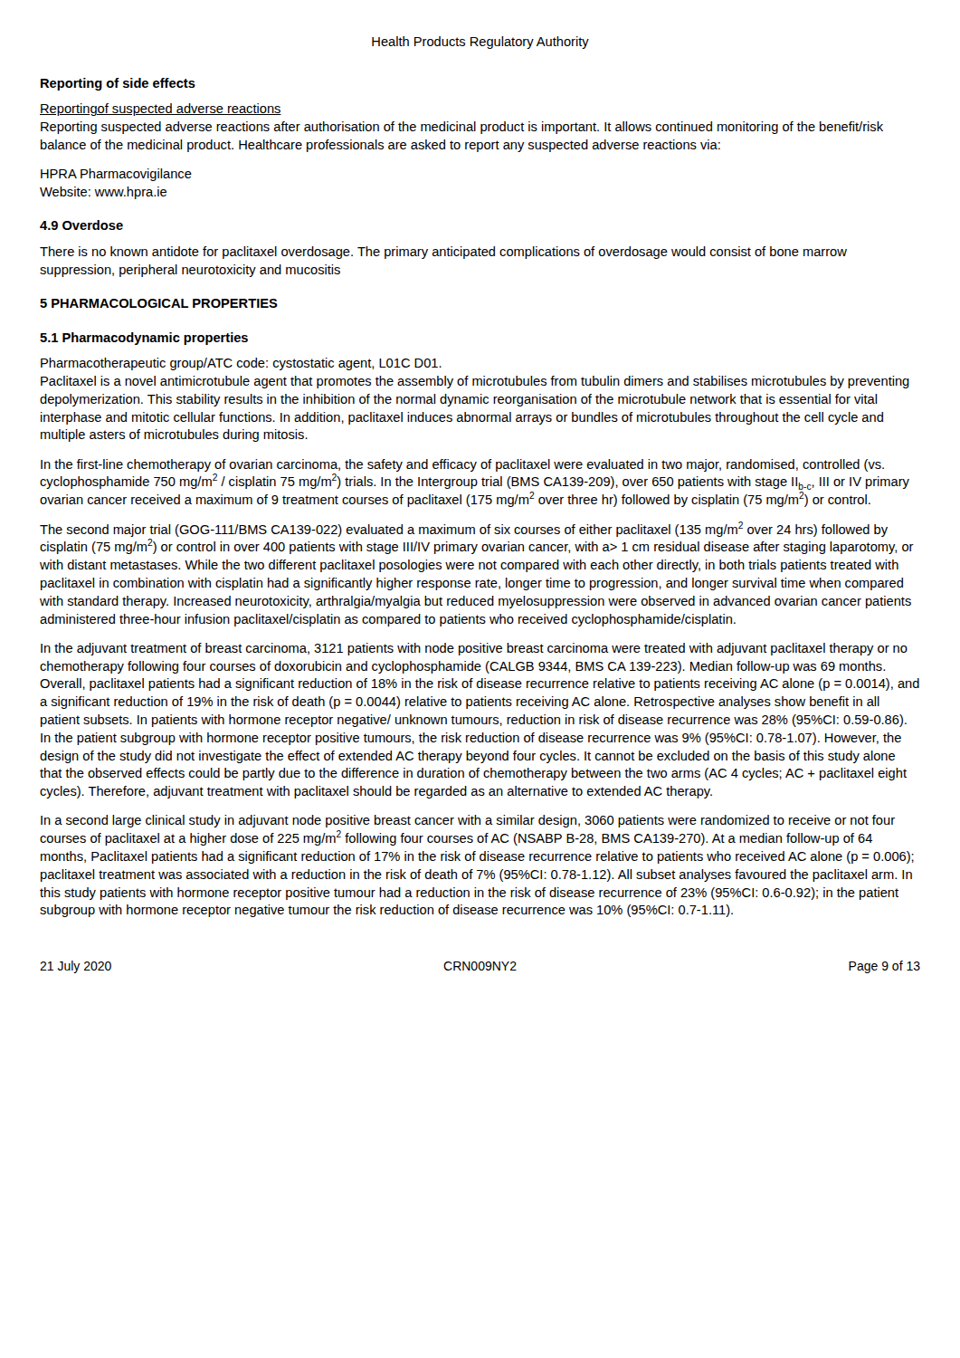Health Products Regulatory Authority
Reporting of side effects
Reportingof suspected adverse reactions
Reporting suspected adverse reactions after authorisation of the medicinal product is important. It allows continued monitoring of the benefit/risk balance of the medicinal product. Healthcare professionals are asked to report any suspected adverse reactions via:
HPRA Pharmacovigilance
Website: www.hpra.ie
4.9 Overdose
There is no known antidote for paclitaxel overdosage. The primary anticipated complications of overdosage would consist of bone marrow suppression, peripheral neurotoxicity and mucositis
5 PHARMACOLOGICAL PROPERTIES
5.1 Pharmacodynamic properties
Pharmacotherapeutic group/ATC code: cystostatic agent, L01C D01.
Paclitaxel is a novel antimicrotubule agent that promotes the assembly of microtubules from tubulin dimers and stabilises microtubules by preventing depolymerization. This stability results in the inhibition of the normal dynamic reorganisation of the microtubule network that is essential for vital interphase and mitotic cellular functions. In addition, paclitaxel induces abnormal arrays or bundles of microtubules throughout the cell cycle and multiple asters of microtubules during mitosis.
In the first-line chemotherapy of ovarian carcinoma, the safety and efficacy of paclitaxel were evaluated in two major, randomised, controlled (vs. cyclophosphamide 750 mg/m2 / cisplatin 75 mg/m2) trials. In the Intergroup trial (BMS CA139-209), over 650 patients with stage IIb-c, III or IV primary ovarian cancer received a maximum of 9 treatment courses of paclitaxel (175 mg/m2 over three hr) followed by cisplatin (75 mg/m2) or control.
The second major trial (GOG-111/BMS CA139-022) evaluated a maximum of six courses of either paclitaxel (135 mg/m2 over 24 hrs) followed by cisplatin (75 mg/m2) or control in over 400 patients with stage III/IV primary ovarian cancer, with a> 1 cm residual disease after staging laparotomy, or with distant metastases. While the two different paclitaxel posologies were not compared with each other directly, in both trials patients treated with paclitaxel in combination with cisplatin had a significantly higher response rate, longer time to progression, and longer survival time when compared with standard therapy. Increased neurotoxicity, arthralgia/myalgia but reduced myelosuppression were observed in advanced ovarian cancer patients administered three-hour infusion paclitaxel/cisplatin as compared to patients who received cyclophosphamide/cisplatin.
In the adjuvant treatment of breast carcinoma, 3121 patients with node positive breast carcinoma were treated with adjuvant paclitaxel therapy or no chemotherapy following four courses of doxorubicin and cyclophosphamide (CALGB 9344, BMS CA 139-223). Median follow-up was 69 months. Overall, paclitaxel patients had a significant reduction of 18% in the risk of disease recurrence relative to patients receiving AC alone (p = 0.0014), and a significant reduction of 19% in the risk of death (p = 0.0044) relative to patients receiving AC alone. Retrospective analyses show benefit in all patient subsets. In patients with hormone receptor negative/ unknown tumours, reduction in risk of disease recurrence was 28% (95%CI: 0.59-0.86). In the patient subgroup with hormone receptor positive tumours, the risk reduction of disease recurrence was 9% (95%CI: 0.78-1.07). However, the design of the study did not investigate the effect of extended AC therapy beyond four cycles. It cannot be excluded on the basis of this study alone that the observed effects could be partly due to the difference in duration of chemotherapy between the two arms (AC 4 cycles; AC + paclitaxel eight cycles). Therefore, adjuvant treatment with paclitaxel should be regarded as an alternative to extended AC therapy.
In a second large clinical study in adjuvant node positive breast cancer with a similar design, 3060 patients were randomized to receive or not four courses of paclitaxel at a higher dose of 225 mg/m2 following four courses of AC (NSABP B-28, BMS CA139-270). At a median follow-up of 64 months, Paclitaxel patients had a significant reduction of 17% in the risk of disease recurrence relative to patients who received AC alone (p = 0.006); paclitaxel treatment was associated with a reduction in the risk of death of 7% (95%CI: 0.78-1.12). All subset analyses favoured the paclitaxel arm. In this study patients with hormone receptor positive tumour had a reduction in the risk of disease recurrence of 23% (95%CI: 0.6-0.92); in the patient subgroup with hormone receptor negative tumour the risk reduction of disease recurrence was 10% (95%CI: 0.7-1.11).
21 July 2020
CRN009NY2
Page 9 of 13